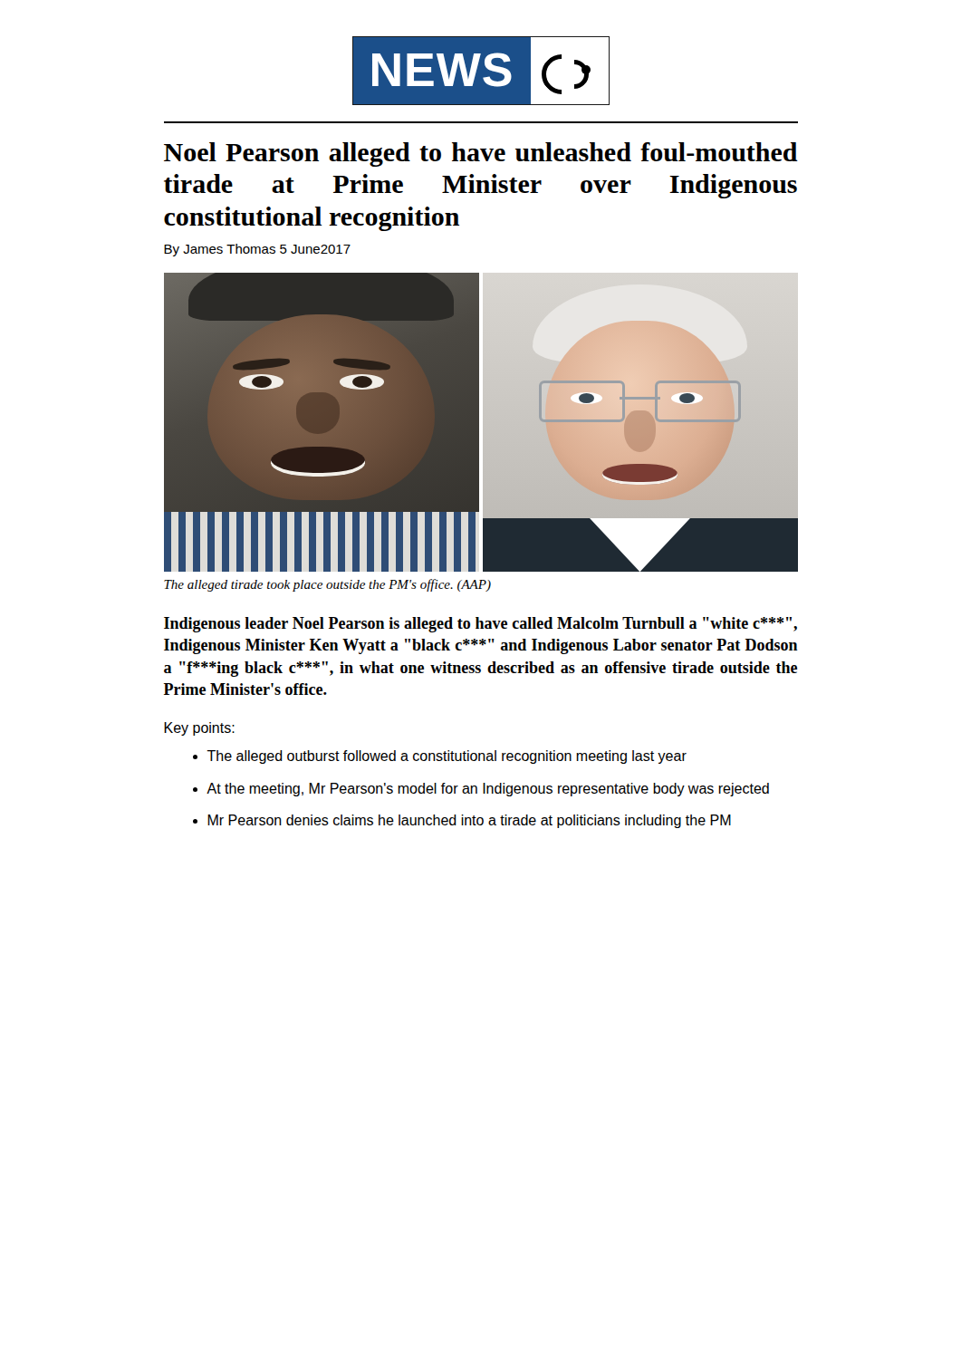NEWS
Noel Pearson alleged to have unleashed foul-mouthed tirade at Prime Minister over Indigenous constitutional recognition
By James Thomas 5 June2017
The alleged tirade took place outside the PM's office. (AAP)
Indigenous leader Noel Pearson is alleged to have called Malcolm Turnbull a "white c***", Indigenous Minister Ken Wyatt a "black c***" and Indigenous Labor senator Pat Dodson a "f***ing black c***", in what one witness described as an offensive tirade outside the Prime Minister's office.
Key points:
The alleged outburst followed a constitutional recognition meeting last year
At the meeting, Mr Pearson's model for an Indigenous representative body was rejected
Mr Pearson denies claims he launched into a tirade at politicians including the PM